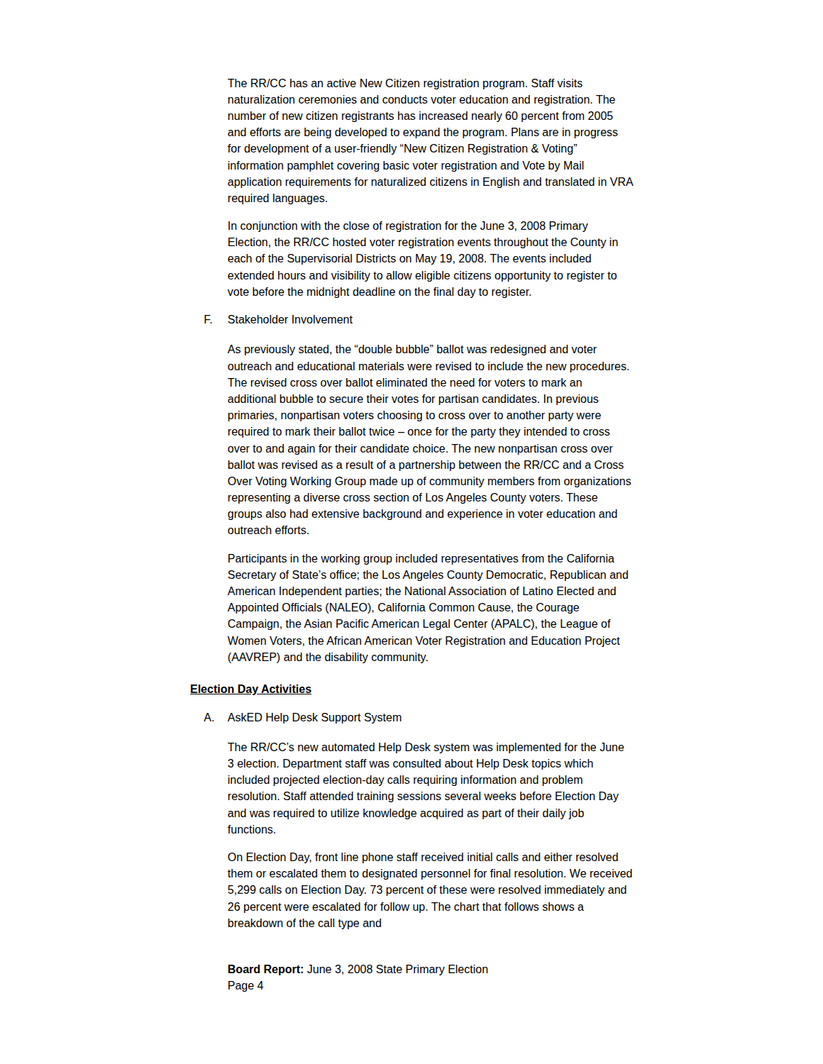The RR/CC has an active New Citizen registration program. Staff visits naturalization ceremonies and conducts voter education and registration. The number of new citizen registrants has increased nearly 60 percent from 2005 and efforts are being developed to expand the program. Plans are in progress for development of a user-friendly “New Citizen Registration & Voting” information pamphlet covering basic voter registration and Vote by Mail application requirements for naturalized citizens in English and translated in VRA required languages.
In conjunction with the close of registration for the June 3, 2008 Primary Election, the RR/CC hosted voter registration events throughout the County in each of the Supervisorial Districts on May 19, 2008. The events included extended hours and visibility to allow eligible citizens opportunity to register to vote before the midnight deadline on the final day to register.
F. Stakeholder Involvement
As previously stated, the “double bubble” ballot was redesigned and voter outreach and educational materials were revised to include the new procedures. The revised cross over ballot eliminated the need for voters to mark an additional bubble to secure their votes for partisan candidates. In previous primaries, nonpartisan voters choosing to cross over to another party were required to mark their ballot twice – once for the party they intended to cross over to and again for their candidate choice. The new nonpartisan cross over ballot was revised as a result of a partnership between the RR/CC and a Cross Over Voting Working Group made up of community members from organizations representing a diverse cross section of Los Angeles County voters. These groups also had extensive background and experience in voter education and outreach efforts.
Participants in the working group included representatives from the California Secretary of State’s office; the Los Angeles County Democratic, Republican and American Independent parties; the National Association of Latino Elected and Appointed Officials (NALEO), California Common Cause, the Courage Campaign, the Asian Pacific American Legal Center (APALC), the League of Women Voters, the African American Voter Registration and Education Project (AAVREP) and the disability community.
Election Day Activities
A. AskED Help Desk Support System
The RR/CC’s new automated Help Desk system was implemented for the June 3 election. Department staff was consulted about Help Desk topics which included projected election-day calls requiring information and problem resolution. Staff attended training sessions several weeks before Election Day and was required to utilize knowledge acquired as part of their daily job functions.
On Election Day, front line phone staff received initial calls and either resolved them or escalated them to designated personnel for final resolution. We received 5,299 calls on Election Day. 73 percent of these were resolved immediately and 26 percent were escalated for follow up. The chart that follows shows a breakdown of the call type and
Board Report: June 3, 2008 State Primary Election
Page 4